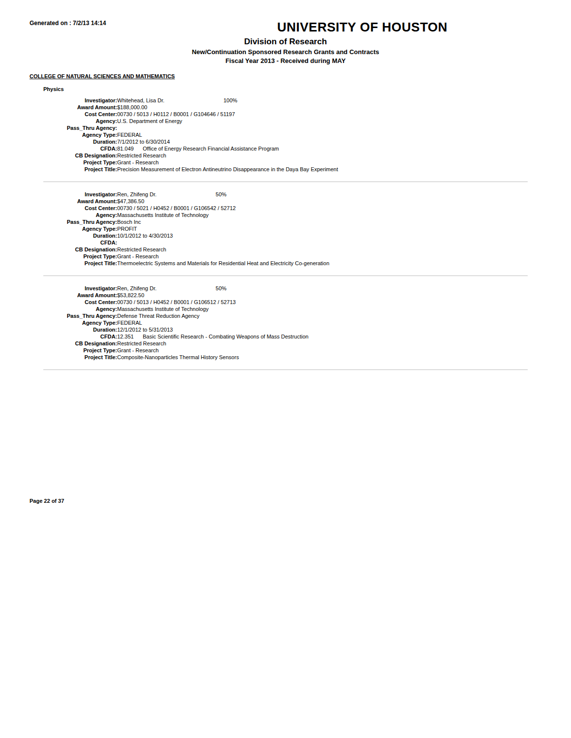Generated on : 7/2/13 14:14
UNIVERSITY OF HOUSTON
Division of Research
New/Continuation Sponsored Research Grants and Contracts
Fiscal Year 2013 - Received during MAY
COLLEGE OF NATURAL SCIENCES AND MATHEMATICS
Physics
| Investigator: | Whitehead, Lisa Dr. 100% |
| Award Amount: | $188,000.00 |
| Cost Center: | 00730 / 5013 / H0112 / B0001 / G104646 / 51197 |
| Agency: | U.S. Department of Energy |
| Pass_Thru Agency: | |
| Agency Type: | FEDERAL |
| Duration: | 7/1/2012 to 6/30/2014 |
| CFDA: | 81.049 Office of Energy Research Financial Assistance Program |
| CB Designation: | Restricted Research |
| Project Type: | Grant - Research |
| Project Title: | Precision Measurement of Electron Antineutrino Disappearance in the Daya Bay Experiment |
| Investigator: | Ren, Zhifeng Dr. 50% |
| Award Amount: | $47,386.50 |
| Cost Center: | 00730 / 5021 / H0452 / B0001 / G106542 / 52712 |
| Agency: | Massachusetts Institute of Technology |
| Pass_Thru Agency: | Bosch Inc |
| Agency Type: | PROFIT |
| Duration: | 10/1/2012 to 4/30/2013 |
| CFDA: | |
| CB Designation: | Restricted Research |
| Project Type: | Grant - Research |
| Project Title: | Thermoelectric Systems and Materials for Residential Heat and Electricity Co-generation |
| Investigator: | Ren, Zhifeng Dr. 50% |
| Award Amount: | $53,822.50 |
| Cost Center: | 00730 / 5013 / H0452 / B0001 / G106512 / 52713 |
| Agency: | Massachusetts Institute of Technology |
| Pass_Thru Agency: | Defense Threat Reduction Agency |
| Agency Type: | FEDERAL |
| Duration: | 12/1/2012 to 5/31/2013 |
| CFDA: | 12.351 Basic Scientific Research - Combating Weapons of Mass Destruction |
| CB Designation: | Restricted Research |
| Project Type: | Grant - Research |
| Project Title: | Composite-Nanoparticles Thermal History Sensors |
Page 22 of 37